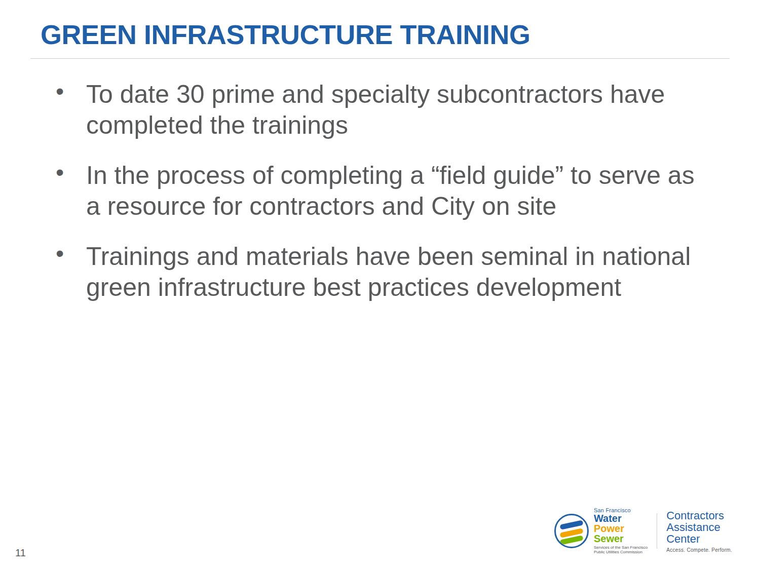GREEN INFRASTRUCTURE TRAINING
To date 30 prime and specialty subcontractors have completed the trainings
In the process of completing a “field guide” to serve as a resource for contractors and City on site
Trainings and materials have been seminal in national green infrastructure best practices development
11
San Francisco
Water
Power
Sewer
Services of the San Francisco
Public Utilities Commission
Contractors
Assistance
Center
Access. Compete. Perform.